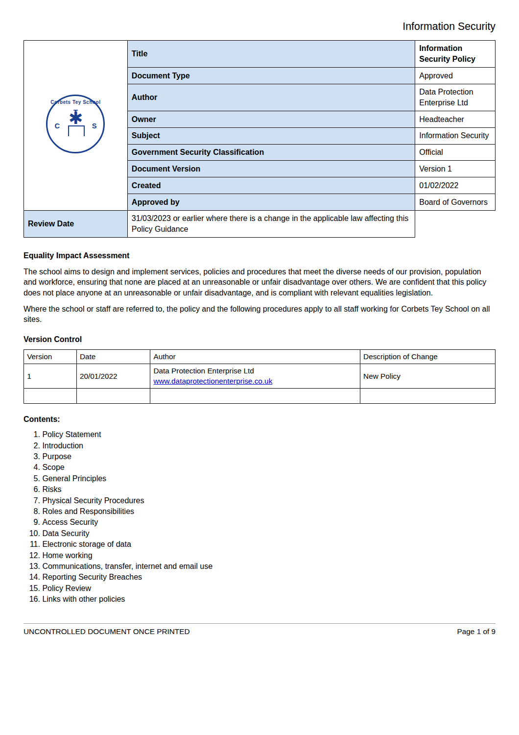Information Security
| Corbets Tey School ✱ T C S | Title | Information Security Policy |
| Document Type | Approved |
| Author | Data Protection Enterprise Ltd |
| Owner | Headteacher |
| Subject | Information Security |
| Government Security Classification | Official |
| Document Version | Version 1 |
| Created | 01/02/2022 |
| Approved by | Board of Governors |
| Review Date | 31/03/2023 or earlier where there is a change in the applicable law affecting this Policy Guidance |
Equality Impact Assessment
The school aims to design and implement services, policies and procedures that meet the diverse needs of our provision, population and workforce, ensuring that none are placed at an unreasonable or unfair disadvantage over others. We are confident that this policy does not place anyone at an unreasonable or unfair disadvantage, and is compliant with relevant equalities legislation.
Where the school or staff are referred to, the policy and the following procedures apply to all staff working for Corbets Tey School on all sites.
Version Control
| Version | Date | Author | Description of Change |
| --- | --- | --- | --- |
| 1 | 20/01/2022 | Data Protection Enterprise Ltd www.dataprotectionenterprise.co.uk | New Policy |
Contents:
Policy Statement
Introduction
Purpose
Scope
General Principles
Risks
Physical Security Procedures
Roles and Responsibilities
Access Security
Data Security
Electronic storage of data
Home working
Communications, transfer, internet and email use
Reporting Security Breaches
Policy Review
Links with other policies
UNCONTROLLED DOCUMENT ONCE PRINTED Page 1 of 9